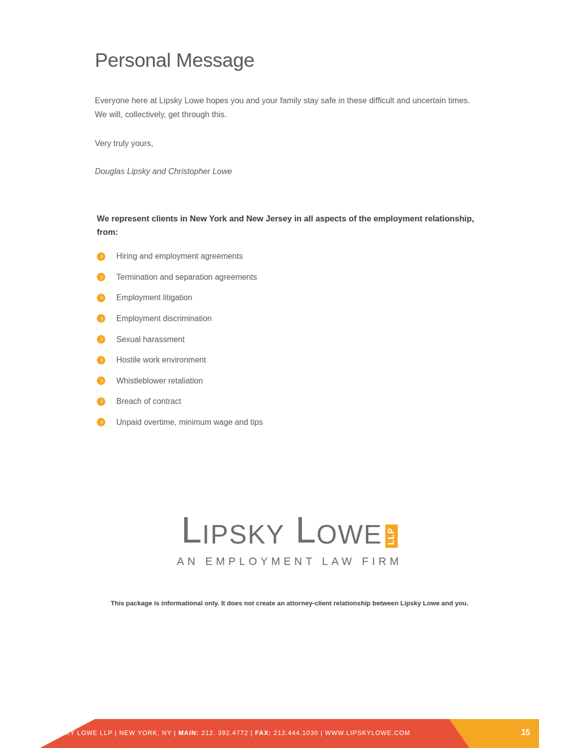Personal Message
Everyone here at Lipsky Lowe hopes you and your family stay safe in these difficult and uncertain times. We will, collectively, get through this.
Very truly yours,
Douglas Lipsky and Christopher Lowe
We represent clients in New York and New Jersey in all aspects of the employment relationship, from:
Hiring and employment agreements
Termination and separation agreements
Employment litigation
Employment discrimination
Sexual harassment
Hostile work environment
Whistleblower retaliation
Breach of contract
Unpaid overtime, minimum wage and tips
LIPSKY LOWE LLP
An Employment Law Firm
This package is informational only. It does not create an attorney-client relationship between Lipsky Lowe and you.
LIPSKY LOWE LLP | NEW YORK, NY | MAIN: 212. 392.4772 | FAX: 212.444.1030 | WWW.LIPSKYLOWE.COM
15